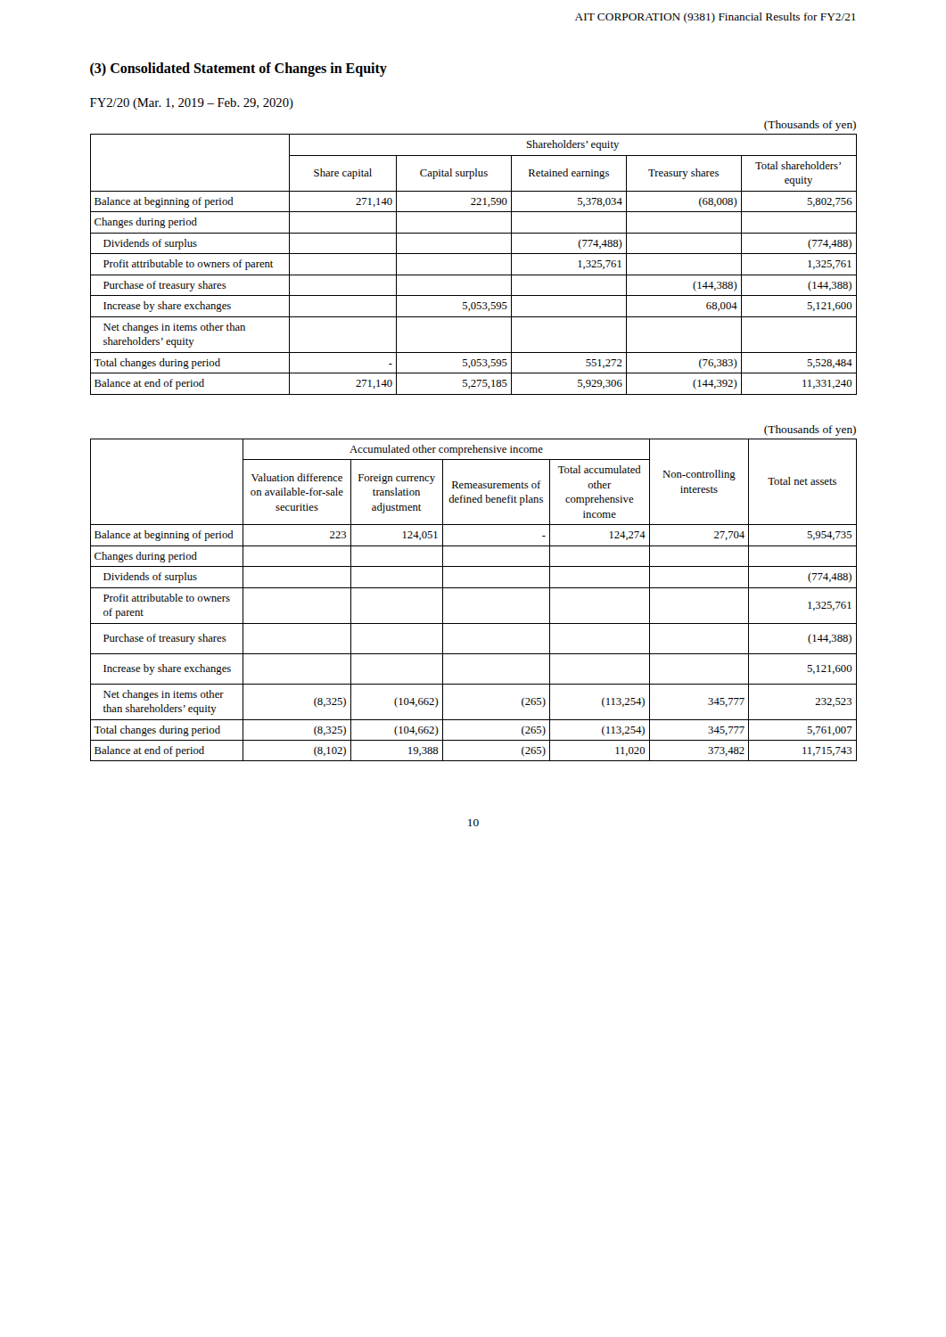AIT CORPORATION (9381) Financial Results for FY2/21
(3) Consolidated Statement of Changes in Equity
FY2/20 (Mar. 1, 2019 – Feb. 29, 2020)
(Thousands of yen)
| | Shareholders’ equity |
| --- | --- |
| Share capital | Capital surplus | Retained earnings | Treasury shares | Total shareholders’ equity |
| Balance at beginning of period | 271,140 | 221,590 | 5,378,034 | (68,008) | 5,802,756 |
| Changes during period | | | | | |
| Dividends of surplus | | | (774,488) | | (774,488) |
| Profit attributable to owners of parent | | | 1,325,761 | | 1,325,761 |
| Purchase of treasury shares | | | | (144,388) | (144,388) |
| Increase by share exchanges | | 5,053,595 | | 68,004 | 5,121,600 |
| Net changes in items other than shareholders’ equity | | | | | |
| Total changes during period | - | 5,053,595 | 551,272 | (76,383) | 5,528,484 |
| Balance at end of period | 271,140 | 5,275,185 | 5,929,306 | (144,392) | 11,331,240 |
(Thousands of yen)
| | Accumulated other comprehensive income | Non-controlling interests | Total net assets |
| --- | --- | --- | --- |
| Valuation difference on available-for-sale securities | Foreign currency translation adjustment | Remeasurements of defined benefit plans | Total accumulated other comprehensive income |
| Balance at beginning of period | 223 | 124,051 | - | 124,274 | 27,704 | 5,954,735 |
| Changes during period | | | | | | |
| Dividends of surplus | | | | | | (774,488) |
| Profit attributable to owners of parent | | | | | | 1,325,761 |
| Purchase of treasury shares | | | | | | (144,388) |
| Increase by share exchanges | | | | | | 5,121,600 |
| Net changes in items other than shareholders’ equity | (8,325) | (104,662) | (265) | (113,254) | 345,777 | 232,523 |
| Total changes during period | (8,325) | (104,662) | (265) | (113,254) | 345,777 | 5,761,007 |
| Balance at end of period | (8,102) | 19,388 | (265) | 11,020 | 373,482 | 11,715,743 |
10